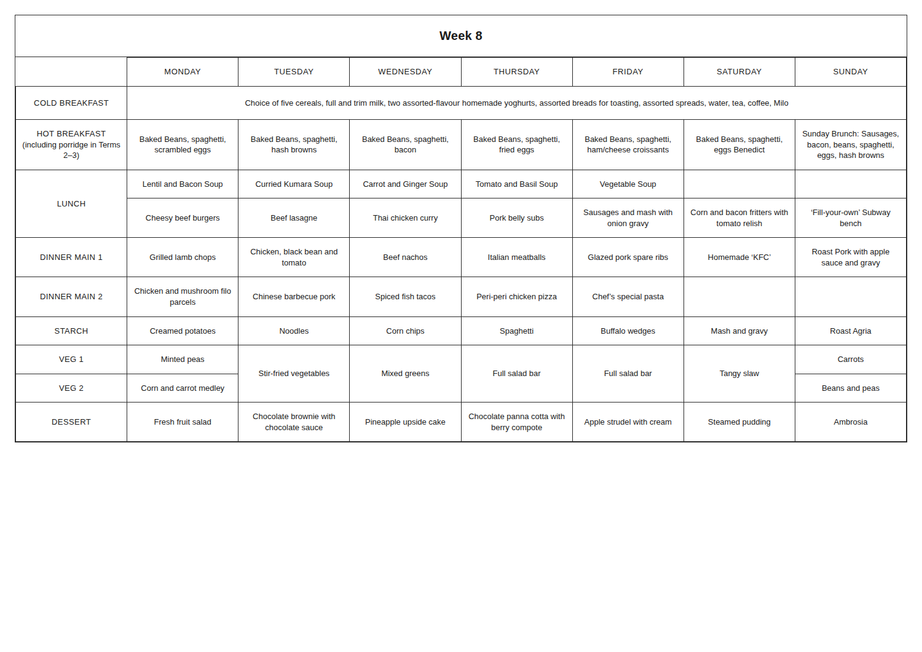Week 8
| | MONDAY | TUESDAY | WEDNESDAY | THURSDAY | FRIDAY | SATURDAY | SUNDAY |
| --- | --- | --- | --- | --- | --- | --- | --- |
| COLD BREAKFAST | Choice of five cereals, full and trim milk, two assorted-flavour homemade yoghurts, assorted breads for toasting, assorted spreads, water, tea, coffee, Milo |
| HOT BREAKFAST (including porridge in Terms 2–3) | Baked Beans, spaghetti, scrambled eggs | Baked Beans, spaghetti, hash browns | Baked Beans, spaghetti, bacon | Baked Beans, spaghetti, fried eggs | Baked Beans, spaghetti, ham/cheese croissants | Baked Beans, spaghetti, eggs Benedict | Sunday Brunch: Sausages, bacon, beans, spaghetti, eggs, hash browns |
| LUNCH | Lentil and Bacon Soup | Curried Kumara Soup | Carrot and Ginger Soup | Tomato and Basil Soup | Vegetable Soup | | |
| Cheesy beef burgers | Beef lasagne | Thai chicken curry | Pork belly subs | Sausages and mash with onion gravy | Corn and bacon fritters with tomato relish | ‘Fill-your-own’ Subway bench |
| DINNER MAIN 1 | Grilled lamb chops | Chicken, black bean and tomato | Beef nachos | Italian meatballs | Glazed pork spare ribs | Homemade ‘KFC’ | Roast Pork with apple sauce and gravy |
| DINNER MAIN 2 | Chicken and mushroom filo parcels | Chinese barbecue pork | Spiced fish tacos | Peri-peri chicken pizza | Chef’s special pasta | | |
| STARCH | Creamed potatoes | Noodles | Corn chips | Spaghetti | Buffalo wedges | Mash and gravy | Roast Agria |
| VEG 1 | Minted peas | Stir-fried vegetables | Mixed greens | Full salad bar | Full salad bar | Tangy slaw | Carrots |
| VEG 2 | Corn and carrot medley | Beans and peas |
| DESSERT | Fresh fruit salad | Chocolate brownie with chocolate sauce | Pineapple upside cake | Chocolate panna cotta with berry compote | Apple strudel with cream | Steamed pudding | Ambrosia |